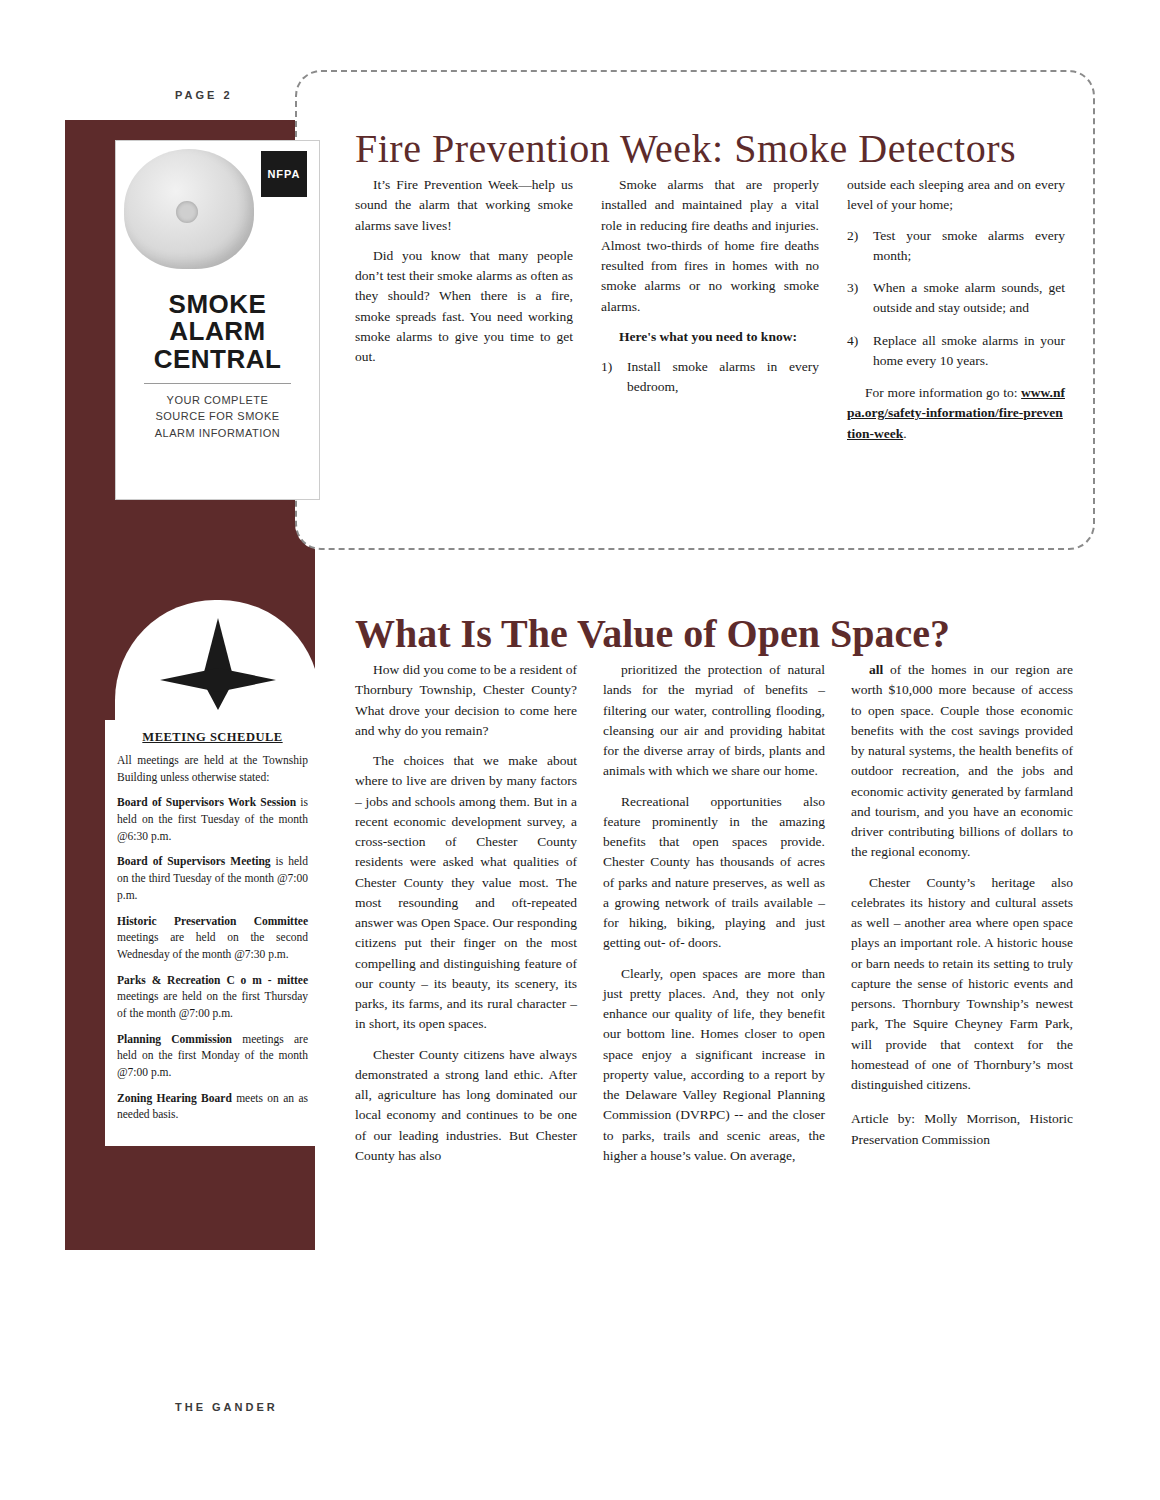PAGE 2
NFPA
SMOKE
ALARM
CENTRAL
YOUR COMPLETE
SOURCE FOR SMOKE
ALARM INFORMATION
MEETING SCHEDULE
All meetings are held at the Township Building unless otherwise stated:
Board of Supervisors Work Session is held on the first Tuesday of the month @6:30 p.m.
Board of Supervisors Meeting is held on the third Tuesday of the month @7:00 p.m.
Historic Preservation Committee meetings are held on the second Wednesday of the month @7:30 p.m.
Parks & Recreation C o m - mittee meetings are held on the first Thursday of the month @7:00 p.m.
Planning Commission meetings are held on the first Monday of the month @7:00 p.m.
Zoning Hearing Board meets on an as needed basis.
Fire Prevention Week: Smoke Detectors
It’s Fire Prevention Week—help us sound the alarm that working smoke alarms save lives!
Did you know that many people don’t test their smoke alarms as often as they should? When there is a fire, smoke spreads fast. You need working smoke alarms to give you time to get out.
Smoke alarms that are properly installed and maintained play a vital role in reducing fire deaths and injuries. Almost two-thirds of home fire deaths resulted from fires in homes with no smoke alarms or no working smoke alarms.
Here's what you need to know:
Install smoke alarms in every bedroom,
outside each sleeping area and on every level of your home;
Test your smoke alarms every month;
When a smoke alarm sounds, get outside and stay outside; and
Replace all smoke alarms in your home every 10 years.
For more information go to: www.nfpa.org/safety-information/fire-prevention-week.
What Is The Value of Open Space?
How did you come to be a resident of Thornbury Township, Chester County? What drove your decision to come here and why do you remain?
The choices that we make about where to live are driven by many factors – jobs and schools among them. But in a recent economic development survey, a cross-section of Chester County residents were asked what qualities of Chester County they value most. The most resounding and oft-repeated answer was Open Space. Our responding citizens put their finger on the most compelling and distinguishing feature of our county – its beauty, its scenery, its parks, its farms, and its rural character – in short, its open spaces.
Chester County citizens have always demonstrated a strong land ethic. After all, agriculture has long dominated our local economy and continues to be one of our leading industries. But Chester County has also
prioritized the protection of natural lands for the myriad of benefits – filtering our water, controlling flooding, cleansing our air and providing habitat for the diverse array of birds, plants and animals with which we share our home.
Recreational opportunities also feature prominently in the amazing benefits that open spaces provide. Chester County has thousands of acres of parks and nature preserves, as well as a growing network of trails available – for hiking, biking, playing and just getting out- of- doors.
Clearly, open spaces are more than just pretty places. And, they not only enhance our quality of life, they benefit our bottom line. Homes closer to open space enjoy a significant increase in property value, according to a report by the Delaware Valley Regional Planning Commission (DVRPC) -- and the closer to parks, trails and scenic areas, the higher a house’s value. On average,
all of the homes in our region are worth $10,000 more because of access to open space. Couple those economic benefits with the cost savings provided by natural systems, the health benefits of outdoor recreation, and the jobs and economic activity generated by farmland and tourism, and you have an economic driver contributing billions of dollars to the regional economy.
Chester County’s heritage also celebrates its history and cultural assets as well – another area where open space plays an important role. A historic house or barn needs to retain its setting to truly capture the sense of historic events and persons. Thornbury Township’s newest park, The Squire Cheyney Farm Park, will provide that context for the homestead of one of Thornbury’s most distinguished citizens.
Article by: Molly Morrison, Historic Preservation Commission
THE GANDER